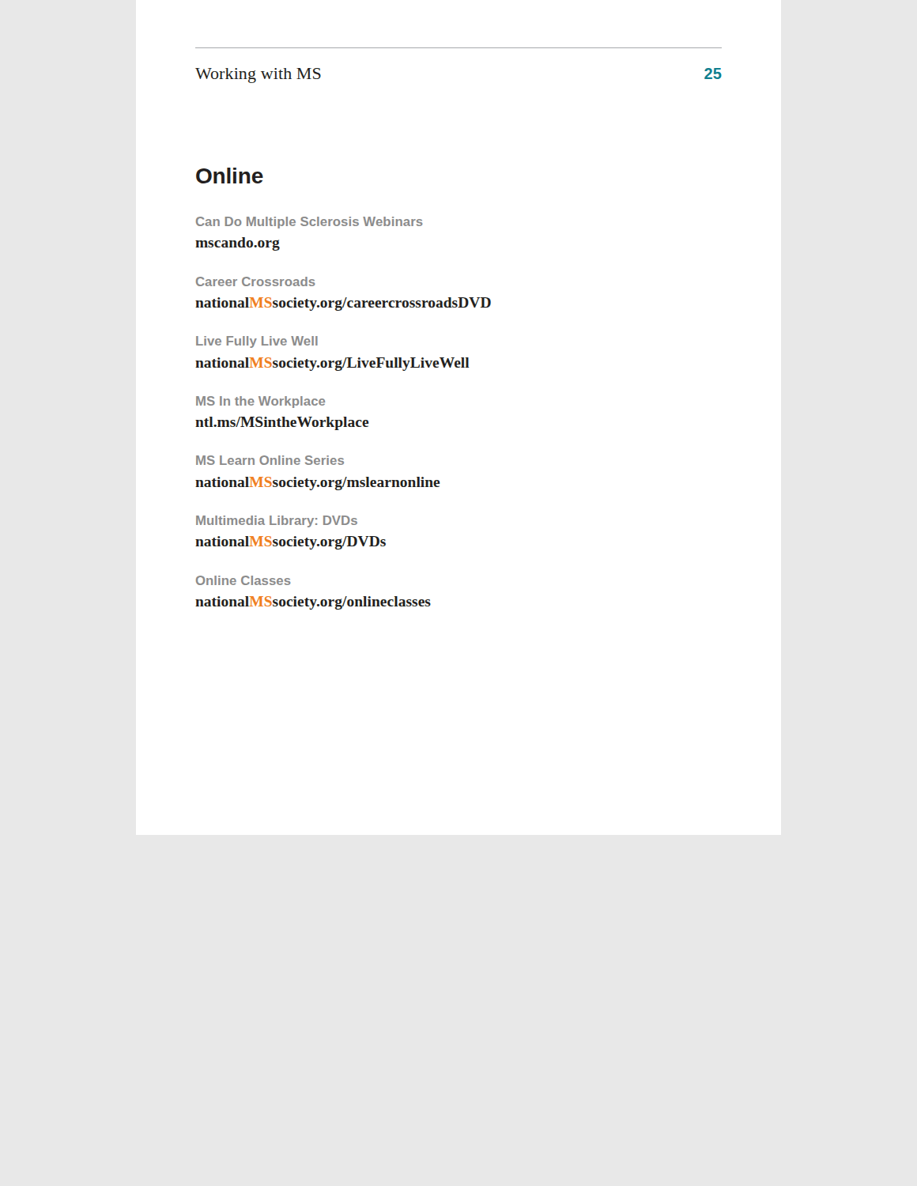Working with MS 25
Online
Can Do Multiple Sclerosis Webinars
mscando.org
Career Crossroads
nationalMSsociety.org/careercrossroadsDVD
Live Fully Live Well
nationalMSsociety.org/LiveFullyLiveWell
MS In the Workplace
ntl.ms/MSintheWorkplace
MS Learn Online Series
nationalMSsociety.org/mslearnonline
Multimedia Library: DVDs
nationalMSsociety.org/DVDs
Online Classes
nationalMSsociety.org/onlineclasses